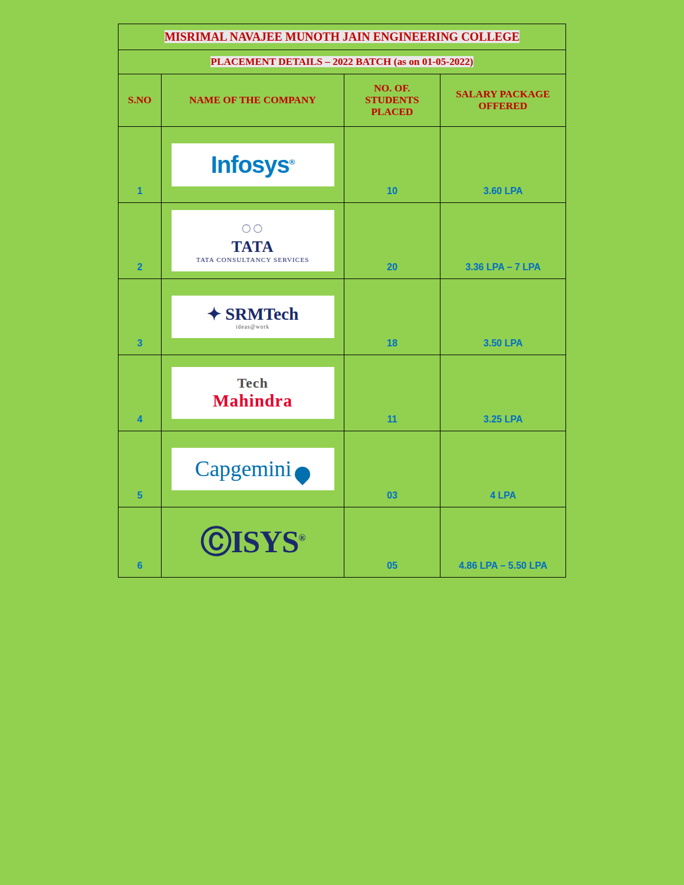| MISRIMAL NAVAJEE MUNOTH JAIN ENGINEERING COLLEGE |
| PLACEMENT DETAILS – 2022 BATCH (as on 01-05-2022) |
| S.NO | NAME OF THE COMPANY | NO. OF. STUDENTS PLACED | SALARY PACKAGE OFFERED |
| 1 | Infosys ® | 10 | 3.60 LPA |
| 2 | ◌◌ TATA TATA CONSULTANCY SERVICES | 20 | 3.36 LPA – 7 LPA |
| 3 | ✦ SRM Tech ideas@work | 18 | 3.50 LPA |
| 4 | Tech Mahindra | 11 | 3.25 LPA |
| 5 | Capgemini | 03 | 4 LPA |
| 6 | ⒸISYS ® | 05 | 4.86 LPA – 5.50 LPA |